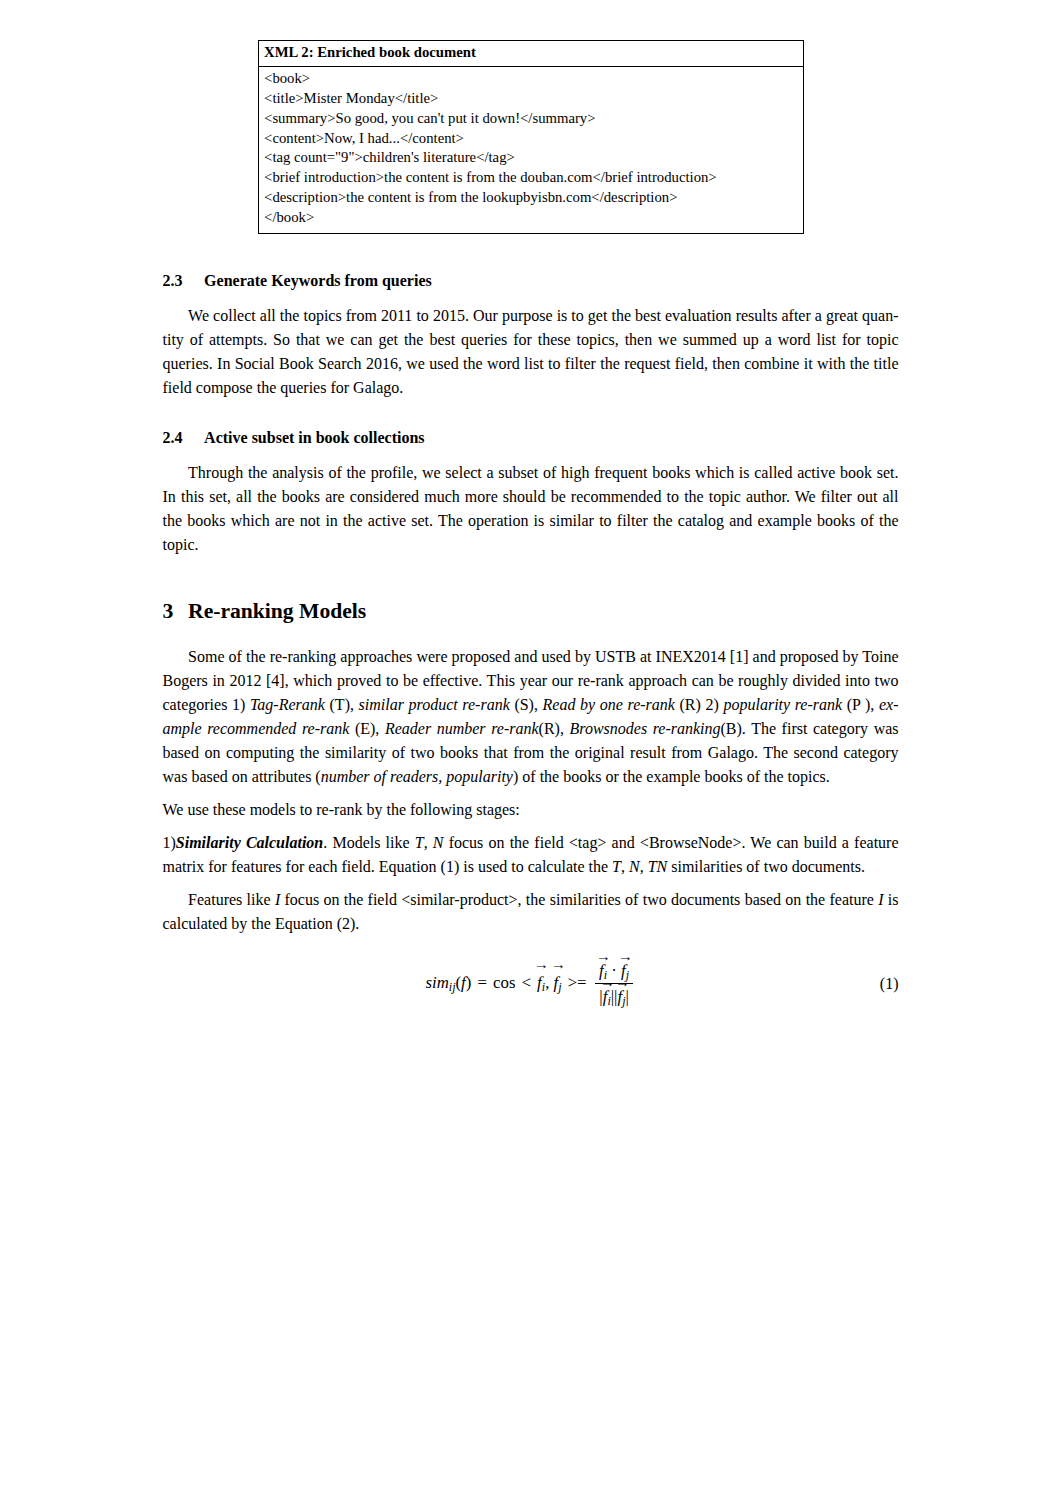XML 2: Enriched book document
<book>
<title>Mister Monday</title>
<summary>So good, you can't put it down!</summary>
<content>Now, I had...</content>
<tag count="9">children's literature</tag>
<brief introduction>the content is from the douban.com</brief introduction>
<description>the content is from the lookupbyisbn.com</description>
</book>
2.3 Generate Keywords from queries
We collect all the topics from 2011 to 2015. Our purpose is to get the best evaluation results after a great quantity of attempts. So that we can get the best queries for these topics, then we summed up a word list for topic queries. In Social Book Search 2016, we used the word list to filter the request field, then combine it with the title field compose the queries for Galago.
2.4 Active subset in book collections
Through the analysis of the profile, we select a subset of high frequent books which is called active book set. In this set, all the books are considered much more should be recommended to the topic author. We filter out all the books which are not in the active set. The operation is similar to filter the catalog and example books of the topic.
3 Re-ranking Models
Some of the re-ranking approaches were proposed and used by USTB at INEX2014 [1] and proposed by Toine Bogers in 2012 [4], which proved to be effective. This year our re-rank approach can be roughly divided into two categories 1) Tag-Rerank (T), similar product re-rank (S), Read by one re-rank (R) 2) popularity re-rank (P ), example recommended re-rank (E), Reader number re-rank(R), Browsnodes re-ranking(B). The first category was based on computing the similarity of two books that from the original result from Galago. The second category was based on attributes (number of readers, popularity) of the books or the example books of the topics.
We use these models to re-rank by the following stages:
1)Similarity Calculation. Models like T, N focus on the field <tag> and <BrowseNode>. We can build a feature matrix for features for each field. Equation (1) is used to calculate the T, N, TN similarities of two documents.
Features like I focus on the field <similar-product>, the similarities of two documents based on the feature I is calculated by the Equation (2).
sim ij(f) = cos < fi, fj >= fi · fj |fi||fj|
(1)